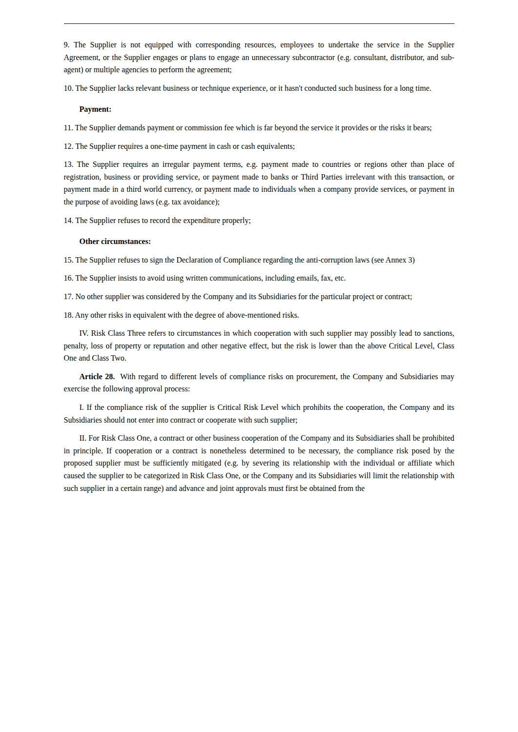9. The Supplier is not equipped with corresponding resources, employees to undertake the service in the Supplier Agreement, or the Supplier engages or plans to engage an unnecessary subcontractor (e.g. consultant, distributor, and sub-agent) or multiple agencies to perform the agreement;
10. The Supplier lacks relevant business or technique experience, or it hasn't conducted such business for a long time.
Payment:
11. The Supplier demands payment or commission fee which is far beyond the service it provides or the risks it bears;
12. The Supplier requires a one-time payment in cash or cash equivalents;
13. The Supplier requires an irregular payment terms, e.g. payment made to countries or regions other than place of registration, business or providing service, or payment made to banks or Third Parties irrelevant with this transaction, or payment made in a third world currency, or payment made to individuals when a company provide services, or payment in the purpose of avoiding laws (e.g. tax avoidance);
14. The Supplier refuses to record the expenditure properly;
Other circumstances:
15. The Supplier refuses to sign the Declaration of Compliance regarding the anti-corruption laws (see Annex 3)
16. The Supplier insists to avoid using written communications, including emails, fax, etc.
17. No other supplier was considered by the Company and its Subsidiaries for the particular project or contract;
18. Any other risks in equivalent with the degree of above-mentioned risks.
IV. Risk Class Three refers to circumstances in which cooperation with such supplier may possibly lead to sanctions, penalty, loss of property or reputation and other negative effect, but the risk is lower than the above Critical Level, Class One and Class Two.
Article 28. With regard to different levels of compliance risks on procurement, the Company and Subsidiaries may exercise the following approval process:
I. If the compliance risk of the supplier is Critical Risk Level which prohibits the cooperation, the Company and its Subsidiaries should not enter into contract or cooperate with such supplier;
II. For Risk Class One, a contract or other business cooperation of the Company and its Subsidiaries shall be prohibited in principle. If cooperation or a contract is nonetheless determined to be necessary, the compliance risk posed by the proposed supplier must be sufficiently mitigated (e.g. by severing its relationship with the individual or affiliate which caused the supplier to be categorized in Risk Class One, or the Company and its Subsidiaries will limit the relationship with such supplier in a certain range) and advance and joint approvals must first be obtained from the